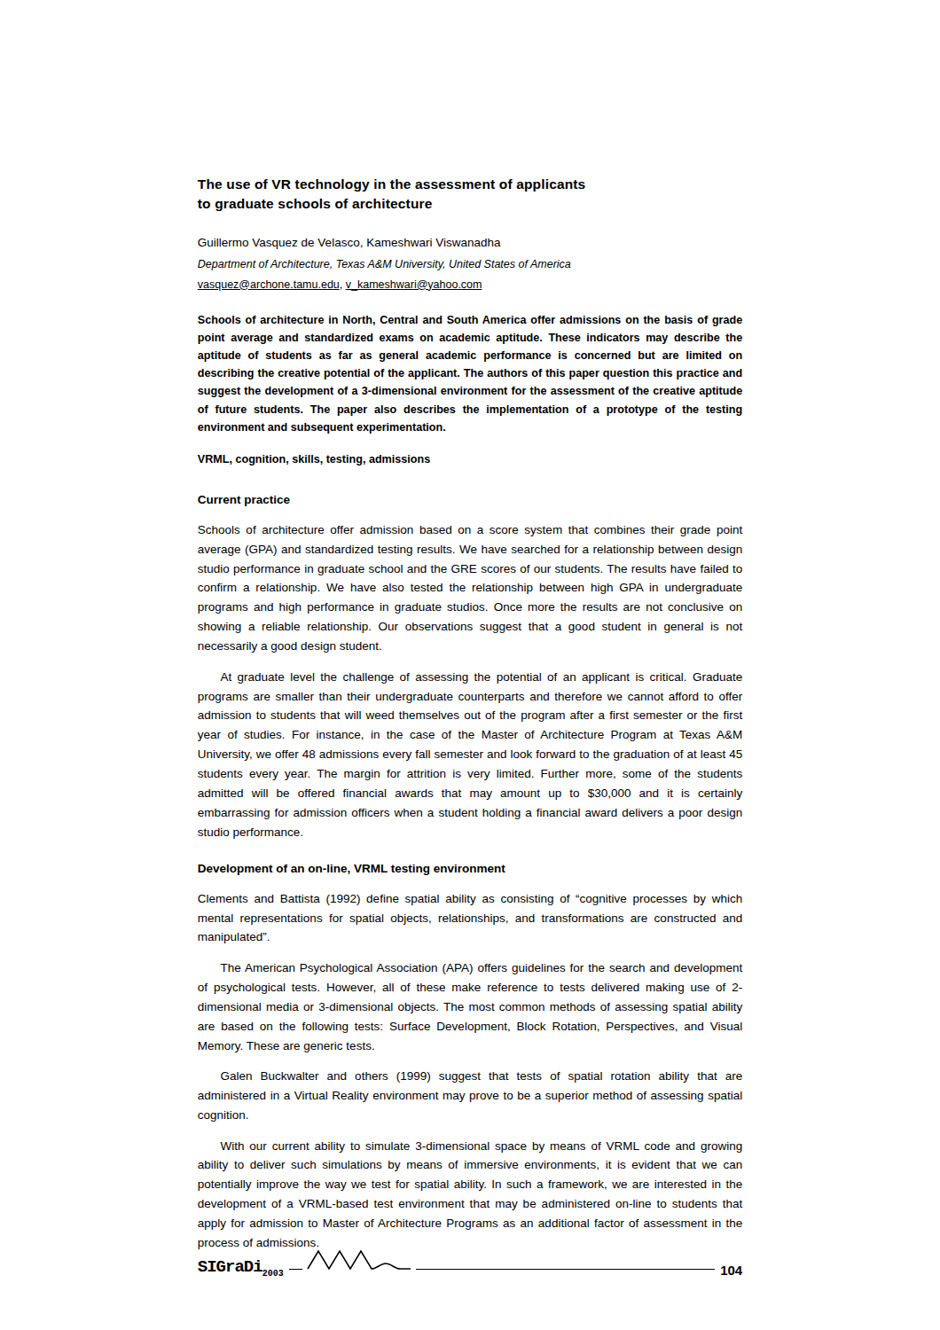The use of VR technology in the assessment of applicants
to graduate schools of architecture
Guillermo Vasquez de Velasco, Kameshwari Viswanadha
Department of Architecture, Texas A&M University, United States of America
vasquez@archone.tamu.edu, v_kameshwari@yahoo.com
Schools of architecture in North, Central and South America offer admissions on the basis of grade point average and standardized exams on academic aptitude. These indicators may describe the aptitude of students as far as general academic performance is concerned but are limited on describing the creative potential of the applicant. The authors of this paper question this practice and suggest the development of a 3-dimensional environment for the assessment of the creative aptitude of future students. The paper also describes the implementation of a prototype of the testing environment and subsequent experimentation.
VRML, cognition, skills, testing, admissions
Current practice
Schools of architecture offer admission based on a score system that combines their grade point average (GPA) and standardized testing results. We have searched for a relationship between design studio performance in graduate school and the GRE scores of our students. The results have failed to confirm a relationship. We have also tested the relationship between high GPA in undergraduate programs and high performance in graduate studios. Once more the results are not conclusive on showing a reliable relationship. Our observations suggest that a good student in general is not necessarily a good design student.
At graduate level the challenge of assessing the potential of an applicant is critical. Graduate programs are smaller than their undergraduate counterparts and therefore we cannot afford to offer admission to students that will weed themselves out of the program after a first semester or the first year of studies. For instance, in the case of the Master of Architecture Program at Texas A&M University, we offer 48 admissions every fall semester and look forward to the graduation of at least 45 students every year. The margin for attrition is very limited. Further more, some of the students admitted will be offered financial awards that may amount up to $30,000 and it is certainly embarrassing for admission officers when a student holding a financial award delivers a poor design studio performance.
Development of an on-line, VRML testing environment
Clements and Battista (1992) define spatial ability as consisting of “cognitive processes by which mental representations for spatial objects, relationships, and transformations are constructed and manipulated”.
The American Psychological Association (APA) offers guidelines for the search and development of psychological tests. However, all of these make reference to tests delivered making use of 2-dimensional media or 3-dimensional objects. The most common methods of assessing spatial ability are based on the following tests: Surface Development, Block Rotation, Perspectives, and Visual Memory. These are generic tests.
Galen Buckwalter and others (1999) suggest that tests of spatial rotation ability that are administered in a Virtual Reality environment may prove to be a superior method of assessing spatial cognition.
With our current ability to simulate 3-dimensional space by means of VRML code and growing ability to deliver such simulations by means of immersive environments, it is evident that we can potentially improve the way we test for spatial ability. In such a framework, we are interested in the development of a VRML-based test environment that may be administered on-line to students that apply for admission to Master of Architecture Programs as an additional factor of assessment in the process of admissions.
SIGraDi2003
104